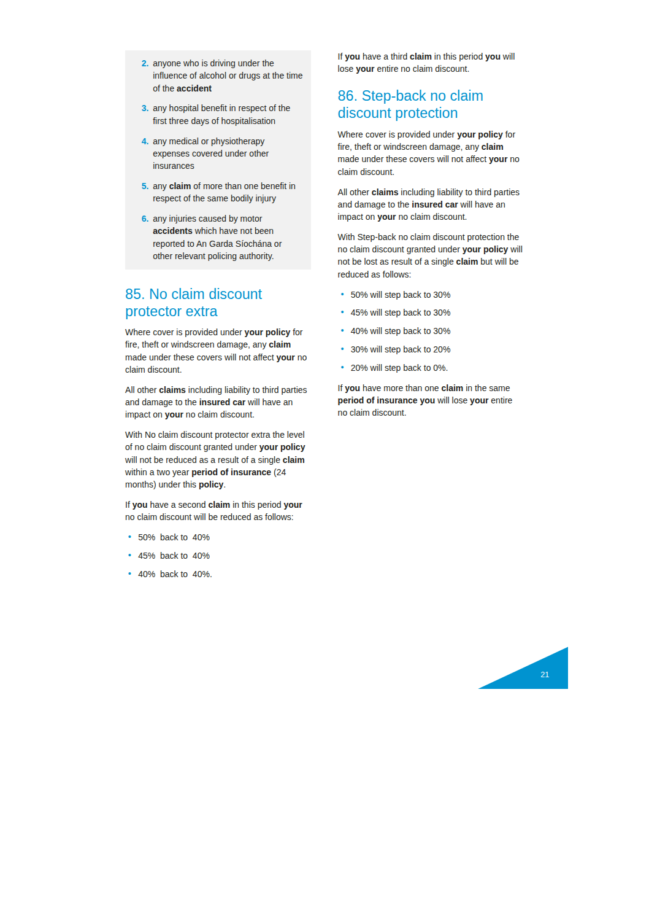anyone who is driving under the influence of alcohol or drugs at the time of the accident
any hospital benefit in respect of the first three days of hospitalisation
any medical or physiotherapy expenses covered under other insurances
any claim of more than one benefit in respect of the same bodily injury
any injuries caused by motor accidents which have not been reported to An Garda Síochána or other relevant policing authority.
85. No claim discount protector extra
Where cover is provided under your policy for fire, theft or windscreen damage, any claim made under these covers will not affect your no claim discount.
All other claims including liability to third parties and damage to the insured car will have an impact on your no claim discount.
With No claim discount protector extra the level of no claim discount granted under your policy will not be reduced as a result of a single claim within a two year period of insurance (24 months) under this policy.
If you have a second claim in this period your no claim discount will be reduced as follows:
50% back to 40%
45% back to 40%
40% back to 40%.
If you have a third claim in this period you will lose your entire no claim discount.
86. Step-back no claim discount protection
Where cover is provided under your policy for fire, theft or windscreen damage, any claim made under these covers will not affect your no claim discount.
All other claims including liability to third parties and damage to the insured car will have an impact on your no claim discount.
With Step-back no claim discount protection the no claim discount granted under your policy will not be lost as result of a single claim but will be reduced as follows:
50% will step back to 30%
45% will step back to 30%
40% will step back to 30%
30% will step back to 20%
20% will step back to 0%.
If you have more than one claim in the same period of insurance you will lose your entire no claim discount.
21